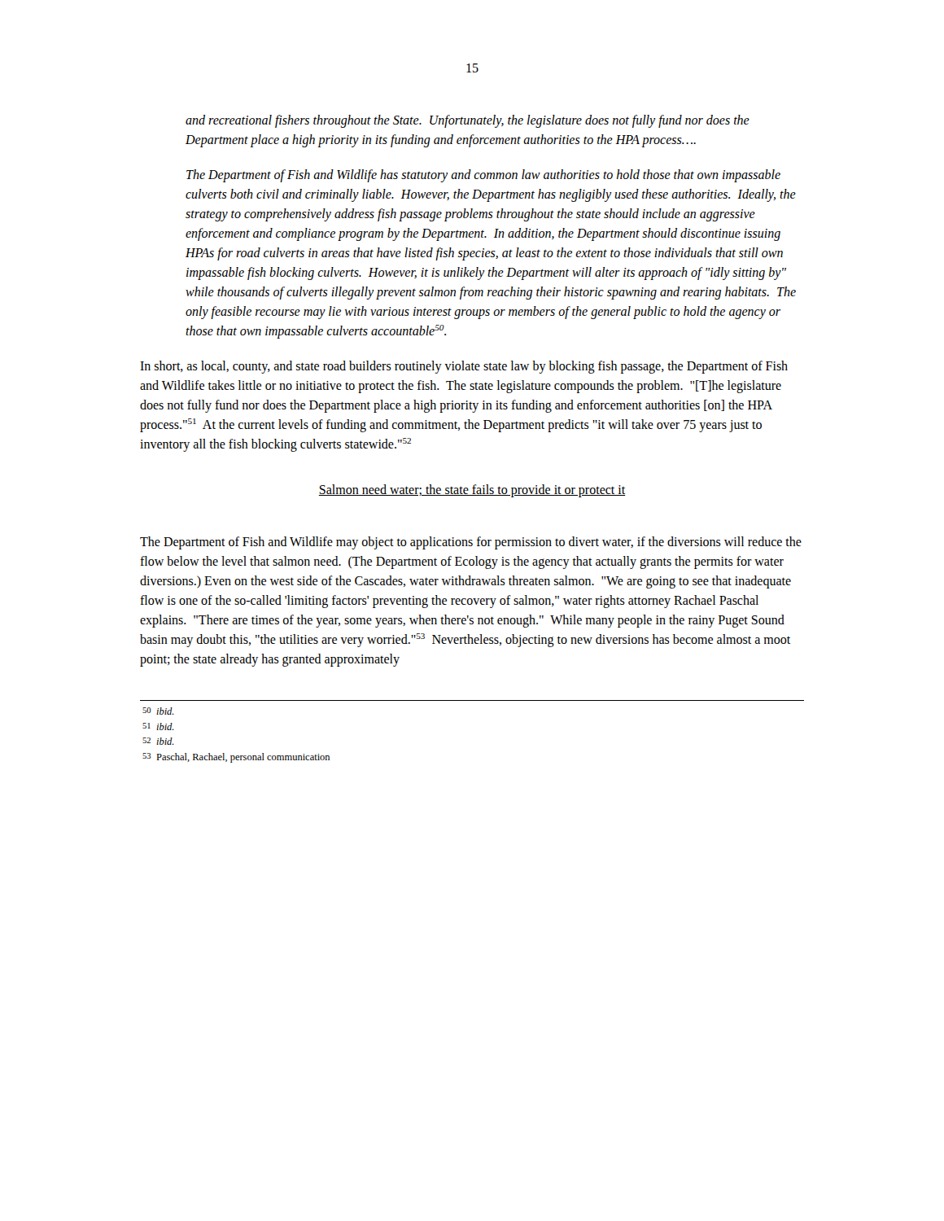15
and recreational fishers throughout the State. Unfortunately, the legislature does not fully fund nor does the Department place a high priority in its funding and enforcement authorities to the HPA process….
The Department of Fish and Wildlife has statutory and common law authorities to hold those that own impassable culverts both civil and criminally liable. However, the Department has negligibly used these authorities. Ideally, the strategy to comprehensively address fish passage problems throughout the state should include an aggressive enforcement and compliance program by the Department. In addition, the Department should discontinue issuing HPAs for road culverts in areas that have listed fish species, at least to the extent to those individuals that still own impassable fish blocking culverts. However, it is unlikely the Department will alter its approach of "idly sitting by" while thousands of culverts illegally prevent salmon from reaching their historic spawning and rearing habitats. The only feasible recourse may lie with various interest groups or members of the general public to hold the agency or those that own impassable culverts accountable50.
In short, as local, county, and state road builders routinely violate state law by blocking fish passage, the Department of Fish and Wildlife takes little or no initiative to protect the fish. The state legislature compounds the problem. "[T]he legislature does not fully fund nor does the Department place a high priority in its funding and enforcement authorities [on] the HPA process."51 At the current levels of funding and commitment, the Department predicts "it will take over 75 years just to inventory all the fish blocking culverts statewide."52
Salmon need water; the state fails to provide it or protect it
The Department of Fish and Wildlife may object to applications for permission to divert water, if the diversions will reduce the flow below the level that salmon need. (The Department of Ecology is the agency that actually grants the permits for water diversions.) Even on the west side of the Cascades, water withdrawals threaten salmon. "We are going to see that inadequate flow is one of the so-called 'limiting factors' preventing the recovery of salmon," water rights attorney Rachael Paschal explains. "There are times of the year, some years, when there's not enough." While many people in the rainy Puget Sound basin may doubt this, "the utilities are very worried."53 Nevertheless, objecting to new diversions has become almost a moot point; the state already has granted approximately
ibid.
ibid.
ibid.
Paschal, Rachael, personal communication